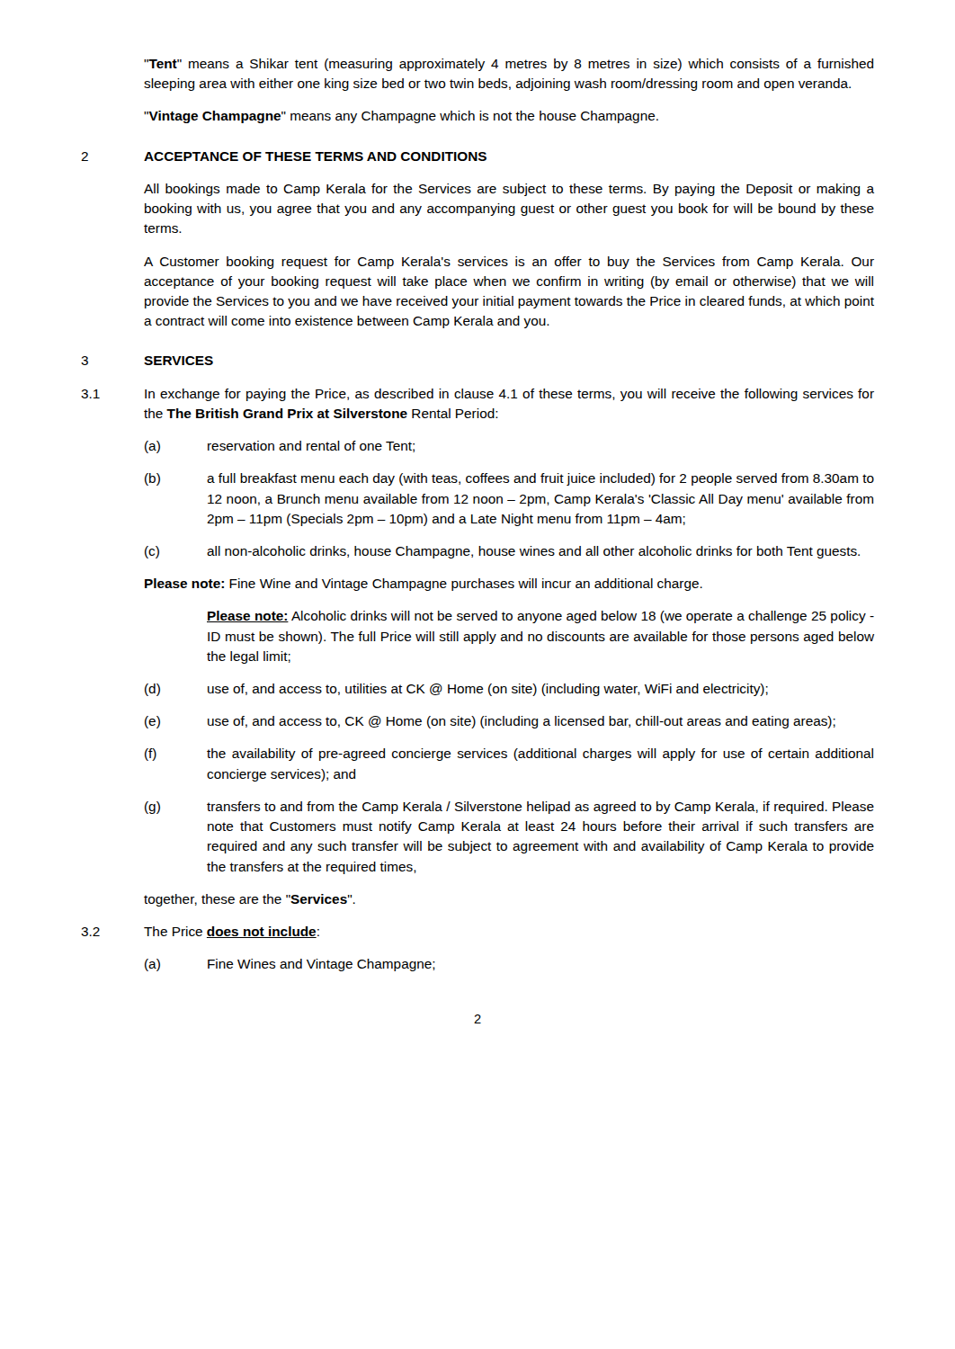"Tent" means a Shikar tent (measuring approximately 4 metres by 8 metres in size) which consists of a furnished sleeping area with either one king size bed or two twin beds, adjoining wash room/dressing room and open veranda.
"Vintage Champagne" means any Champagne which is not the house Champagne.
2
ACCEPTANCE OF THESE TERMS AND CONDITIONS
All bookings made to Camp Kerala for the Services are subject to these terms. By paying the Deposit or making a booking with us, you agree that you and any accompanying guest or other guest you book for will be bound by these terms.
A Customer booking request for Camp Kerala's services is an offer to buy the Services from Camp Kerala. Our acceptance of your booking request will take place when we confirm in writing (by email or otherwise) that we will provide the Services to you and we have received your initial payment towards the Price in cleared funds, at which point a contract will come into existence between Camp Kerala and you.
3
SERVICES
3.1
In exchange for paying the Price, as described in clause 4.1 of these terms, you will receive the following services for the The British Grand Prix at Silverstone Rental Period:
(a)
reservation and rental of one Tent;
(b)
a full breakfast menu each day (with teas, coffees and fruit juice included) for 2 people served from 8.30am to 12 noon, a Brunch menu available from 12 noon – 2pm, Camp Kerala's 'Classic All Day menu' available from 2pm – 11pm (Specials 2pm – 10pm) and a Late Night menu from 11pm – 4am;
(c)
all non-alcoholic drinks, house Champagne, house wines and all other alcoholic drinks for both Tent guests.
Please note: Fine Wine and Vintage Champagne purchases will incur an additional charge.
Please note: Alcoholic drinks will not be served to anyone aged below 18 (we operate a challenge 25 policy - ID must be shown). The full Price will still apply and no discounts are available for those persons aged below the legal limit;
(d)
use of, and access to, utilities at CK @ Home (on site) (including water, WiFi and electricity);
(e)
use of, and access to, CK @ Home (on site) (including a licensed bar, chill-out areas and eating areas);
(f)
the availability of pre-agreed concierge services (additional charges will apply for use of certain additional concierge services); and
(g)
transfers to and from the Camp Kerala / Silverstone helipad as agreed to by Camp Kerala, if required. Please note that Customers must notify Camp Kerala at least 24 hours before their arrival if such transfers are required and any such transfer will be subject to agreement with and availability of Camp Kerala to provide the transfers at the required times,
together, these are the "Services".
3.2
The Price does not include:
(a)
Fine Wines and Vintage Champagne;
2